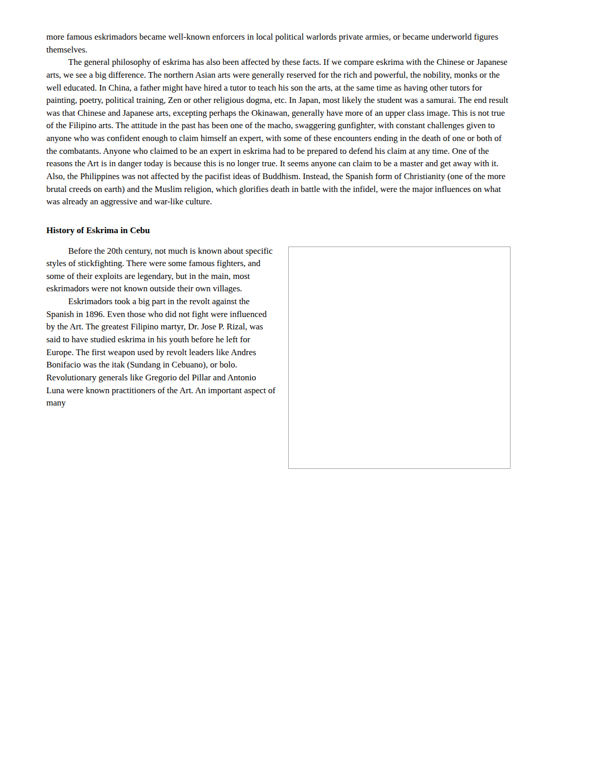more famous eskrimadors became well-known enforcers in local political warlords private armies, or became underworld figures themselves.
The general philosophy of eskrima has also been affected by these facts. If we compare eskrima with the Chinese or Japanese arts, we see a big difference. The northern Asian arts were generally reserved for the rich and powerful, the nobility, monks or the well educated. In China, a father might have hired a tutor to teach his son the arts, at the same time as having other tutors for painting, poetry, political training, Zen or other religious dogma, etc. In Japan, most likely the student was a samurai. The end result was that Chinese and Japanese arts, excepting perhaps the Okinawan, generally have more of an upper class image. This is not true of the Filipino arts. The attitude in the past has been one of the macho, swaggering gunfighter, with constant challenges given to anyone who was confident enough to claim himself an expert, with some of these encounters ending in the death of one or both of the combatants. Anyone who claimed to be an expert in eskrima had to be prepared to defend his claim at any time. One of the reasons the Art is in danger today is because this is no longer true. It seems anyone can claim to be a master and get away with it. Also, the Philippines was not affected by the pacifist ideas of Buddhism. Instead, the Spanish form of Christianity (one of the more brutal creeds on earth) and the Muslim religion, which glorifies death in battle with the infidel, were the major influences on what was already an aggressive and war-like culture.
History of Eskrima in Cebu
Before the 20th century, not much is known about specific styles of stickfighting. There were some famous fighters, and some of their exploits are legendary, but in the main, most eskrimadors were not known outside their own villages.
Eskrimadors took a big part in the revolt against the Spanish in 1896. Even those who did not fight were influenced by the Art. The greatest Filipino martyr, Dr. Jose P. Rizal, was said to have studied eskrima in his youth before he left for Europe. The first weapon used by revolt leaders like Andres Bonifacio was the itak (Sundang in Cebuano), or bolo. Revolutionary generals like Gregorio del Pillar and Antonio Luna were known practitioners of the Art. An important aspect of many